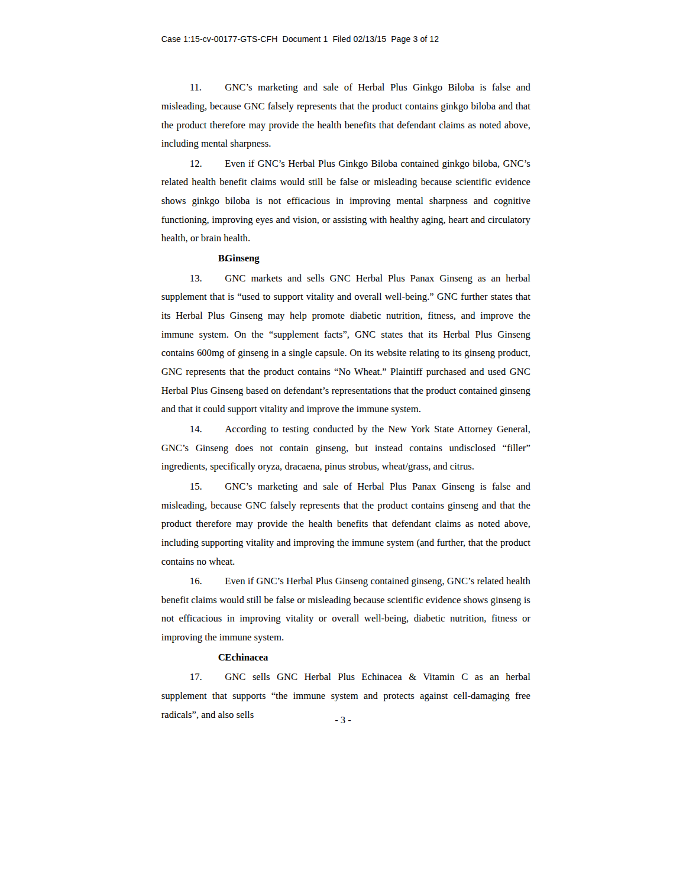Case 1:15-cv-00177-GTS-CFH Document 1 Filed 02/13/15 Page 3 of 12
11. GNC’s marketing and sale of Herbal Plus Ginkgo Biloba is false and misleading, because GNC falsely represents that the product contains ginkgo biloba and that the product therefore may provide the health benefits that defendant claims as noted above, including mental sharpness.
12. Even if GNC’s Herbal Plus Ginkgo Biloba contained ginkgo biloba, GNC’s related health benefit claims would still be false or misleading because scientific evidence shows ginkgo biloba is not efficacious in improving mental sharpness and cognitive functioning, improving eyes and vision, or assisting with healthy aging, heart and circulatory health, or brain health.
B. Ginseng
13. GNC markets and sells GNC Herbal Plus Panax Ginseng as an herbal supplement that is “used to support vitality and overall well-being.” GNC further states that its Herbal Plus Ginseng may help promote diabetic nutrition, fitness, and improve the immune system. On the “supplement facts”, GNC states that its Herbal Plus Ginseng contains 600mg of ginseng in a single capsule. On its website relating to its ginseng product, GNC represents that the product contains “No Wheat.” Plaintiff purchased and used GNC Herbal Plus Ginseng based on defendant’s representations that the product contained ginseng and that it could support vitality and improve the immune system.
14. According to testing conducted by the New York State Attorney General, GNC’s Ginseng does not contain ginseng, but instead contains undisclosed “filler” ingredients, specifically oryza, dracaena, pinus strobus, wheat/grass, and citrus.
15. GNC’s marketing and sale of Herbal Plus Panax Ginseng is false and misleading, because GNC falsely represents that the product contains ginseng and that the product therefore may provide the health benefits that defendant claims as noted above, including supporting vitality and improving the immune system (and further, that the product contains no wheat.
16. Even if GNC’s Herbal Plus Ginseng contained ginseng, GNC’s related health benefit claims would still be false or misleading because scientific evidence shows ginseng is not efficacious in improving vitality or overall well-being, diabetic nutrition, fitness or improving the immune system.
C. Echinacea
17. GNC sells GNC Herbal Plus Echinacea & Vitamin C as an herbal supplement that supports “the immune system and protects against cell-damaging free radicals”, and also sells
- 3 -